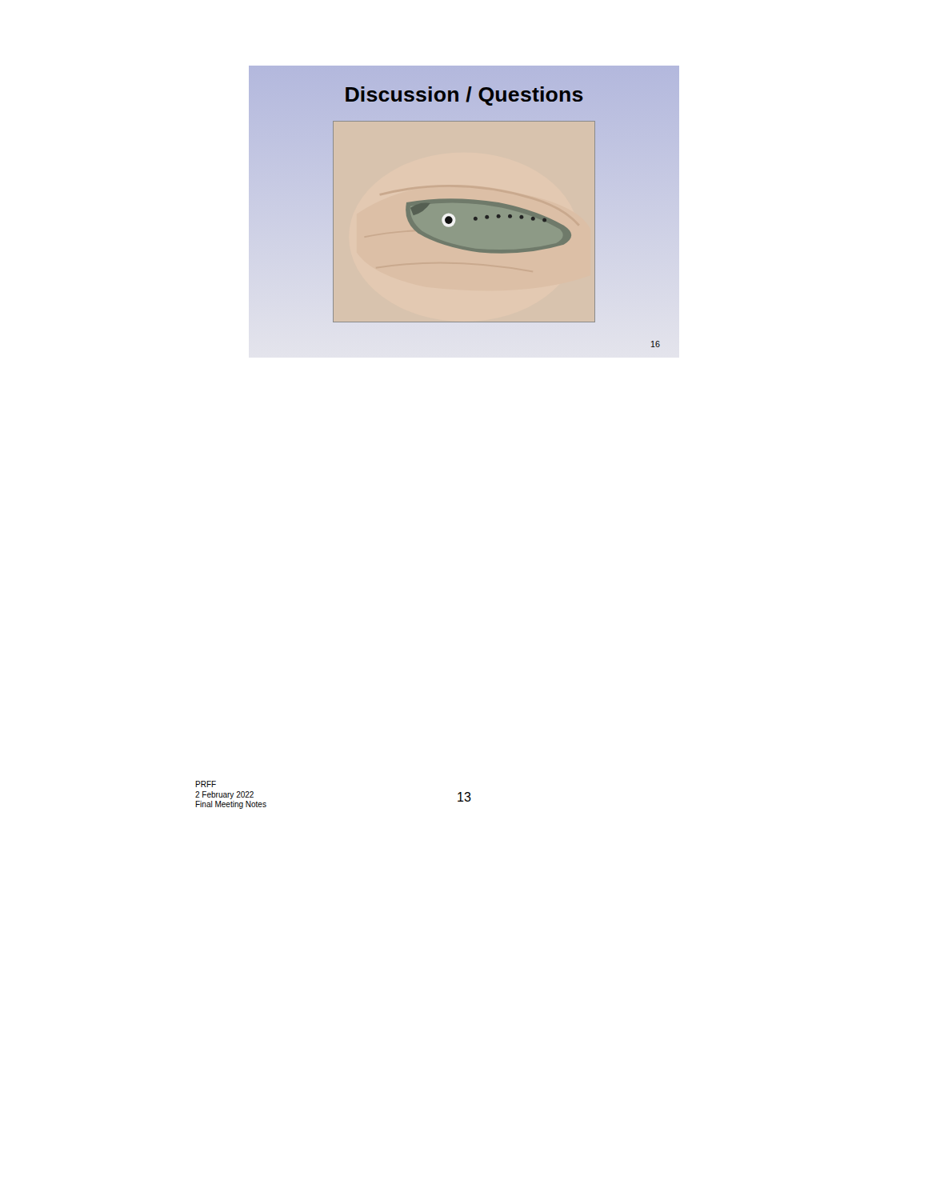Discussion / Questions
16
13
PRFF
2 February 2022
Final Meeting Notes